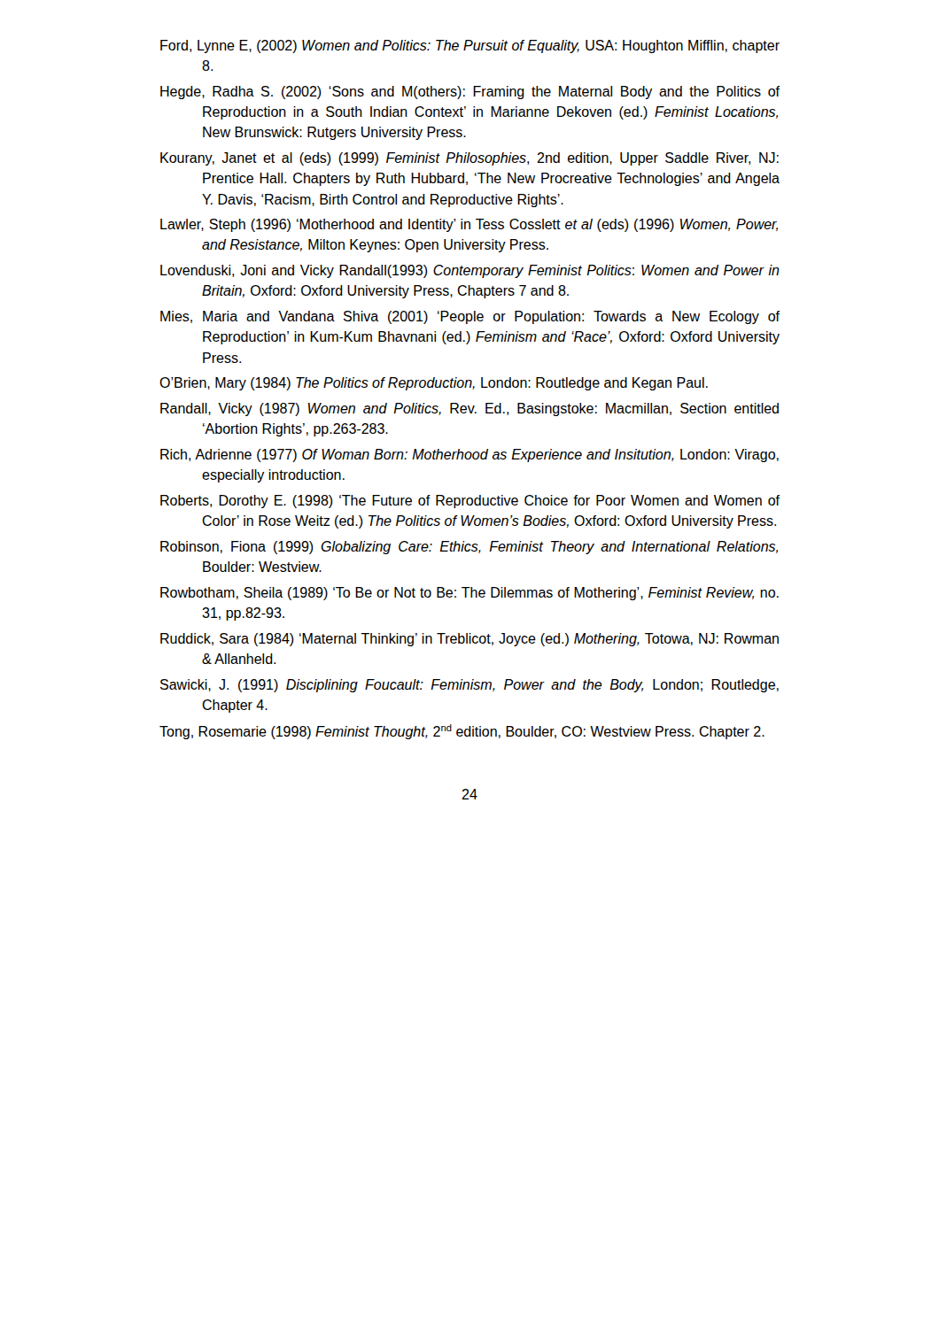Ford, Lynne E, (2002) Women and Politics: The Pursuit of Equality, USA: Houghton Mifflin, chapter 8.
Hegde, Radha S. (2002) ‘Sons and M(others): Framing the Maternal Body and the Politics of Reproduction in a South Indian Context’ in Marianne Dekoven (ed.) Feminist Locations, New Brunswick: Rutgers University Press.
Kourany, Janet et al (eds) (1999) Feminist Philosophies, 2nd edition, Upper Saddle River, NJ: Prentice Hall. Chapters by Ruth Hubbard, ‘The New Procreative Technologies’ and Angela Y. Davis, ‘Racism, Birth Control and Reproductive Rights’.
Lawler, Steph (1996) ‘Motherhood and Identity’ in Tess Cosslett et al (eds) (1996) Women, Power, and Resistance, Milton Keynes: Open University Press.
Lovenduski, Joni and Vicky Randall(1993) Contemporary Feminist Politics: Women and Power in Britain, Oxford: Oxford University Press, Chapters 7 and 8.
Mies, Maria and Vandana Shiva (2001) ‘People or Population: Towards a New Ecology of Reproduction’ in Kum-Kum Bhavnani (ed.) Feminism and ‘Race’, Oxford: Oxford University Press.
O’Brien, Mary (1984) The Politics of Reproduction, London: Routledge and Kegan Paul.
Randall, Vicky (1987) Women and Politics, Rev. Ed., Basingstoke: Macmillan, Section entitled ‘Abortion Rights’, pp.263-283.
Rich, Adrienne (1977) Of Woman Born: Motherhood as Experience and Insitution, London: Virago, especially introduction.
Roberts, Dorothy E. (1998) ‘The Future of Reproductive Choice for Poor Women and Women of Color’ in Rose Weitz (ed.) The Politics of Women’s Bodies, Oxford: Oxford University Press.
Robinson, Fiona (1999) Globalizing Care: Ethics, Feminist Theory and International Relations, Boulder: Westview.
Rowbotham, Sheila (1989) ‘To Be or Not to Be: The Dilemmas of Mothering’, Feminist Review, no. 31, pp.82-93.
Ruddick, Sara (1984) ‘Maternal Thinking’ in Treblicot, Joyce (ed.) Mothering, Totowa, NJ: Rowman & Allanheld.
Sawicki, J. (1991) Disciplining Foucault: Feminism, Power and the Body, London; Routledge, Chapter 4.
Tong, Rosemarie (1998) Feminist Thought, 2nd edition, Boulder, CO: Westview Press. Chapter 2.
24